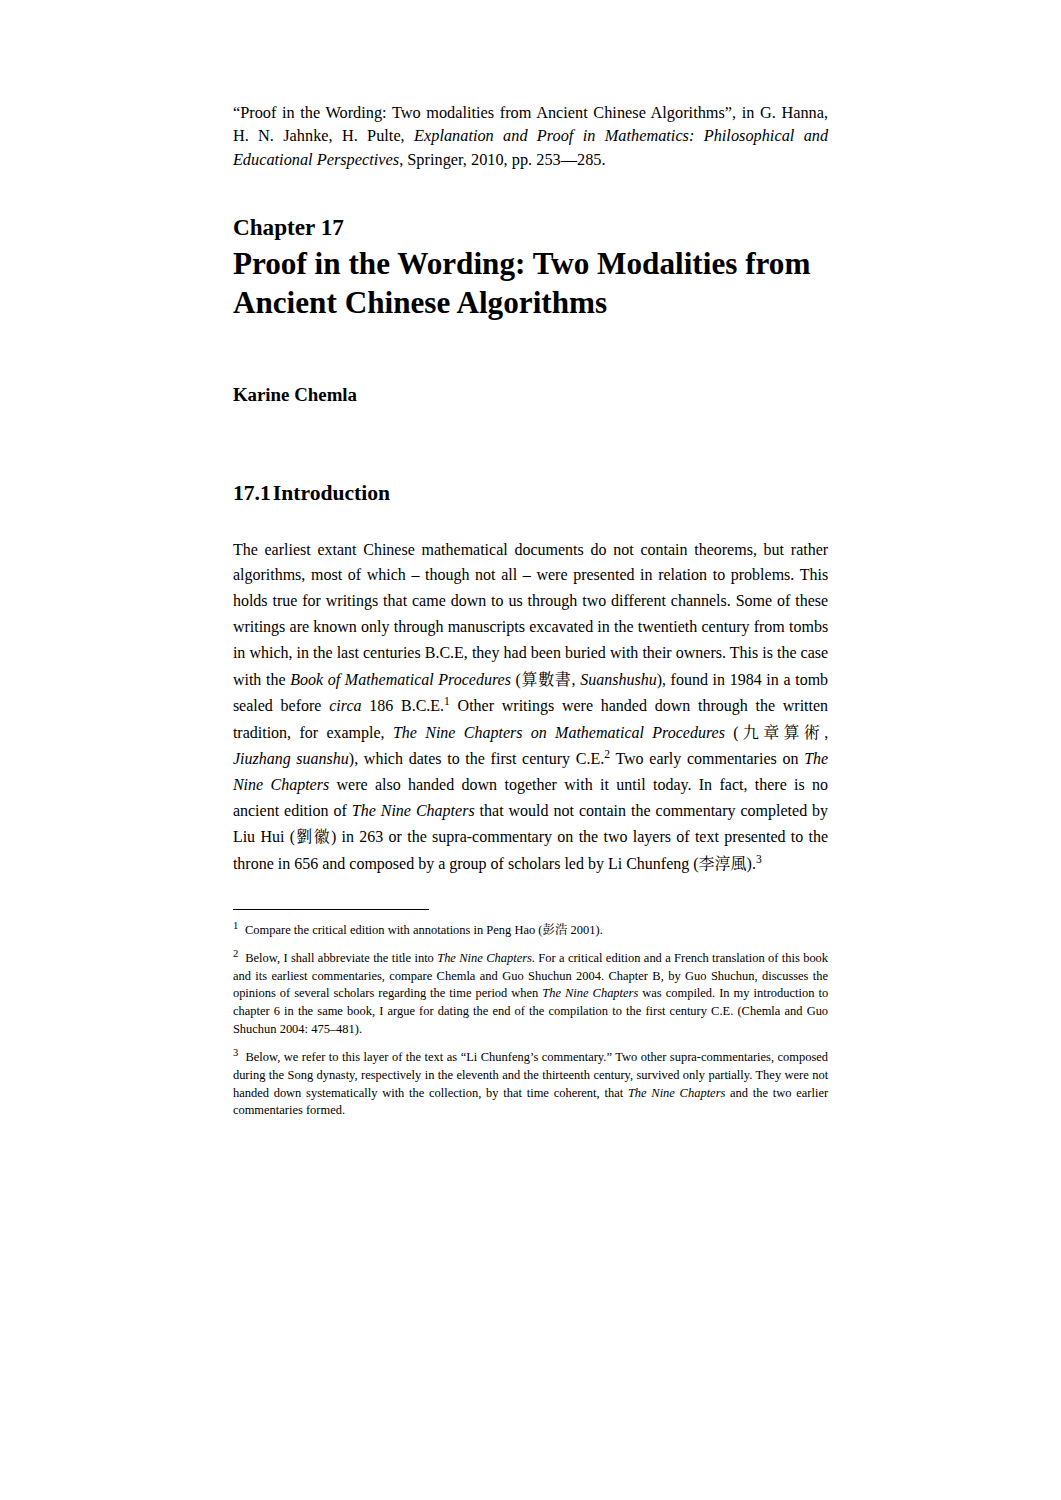“Proof in the Wording: Two modalities from Ancient Chinese Algorithms”, in G. Hanna, H. N. Jahnke, H. Pulte, Explanation and Proof in Mathematics: Philosophical and Educational Perspectives, Springer, 2010, pp. 253—285.
Chapter 17
Proof in the Wording: Two Modalities from Ancient Chinese Algorithms
Karine Chemla
17.1 Introduction
The earliest extant Chinese mathematical documents do not contain theorems, but rather algorithms, most of which – though not all – were presented in relation to problems. This holds true for writings that came down to us through two different channels. Some of these writings are known only through manuscripts excavated in the twentieth century from tombs in which, in the last centuries B.C.E, they had been buried with their owners. This is the case with the Book of Mathematical Procedures (算數書, Suanshushu), found in 1984 in a tomb sealed before circa 186 B.C.E.1 Other writings were handed down through the written tradition, for example, The Nine Chapters on Mathematical Procedures (九章算術, Jiuzhang suanshu), which dates to the first century C.E.2 Two early commentaries on The Nine Chapters were also handed down together with it until today. In fact, there is no ancient edition of The Nine Chapters that would not contain the commentary completed by Liu Hui (劉徽) in 263 or the supra-commentary on the two layers of text presented to the throne in 656 and composed by a group of scholars led by Li Chunfeng (李淳風).3
1 Compare the critical edition with annotations in Peng Hao (彭浩 2001).
2 Below, I shall abbreviate the title into The Nine Chapters. For a critical edition and a French translation of this book and its earliest commentaries, compare Chemla and Guo Shuchun 2004. Chapter B, by Guo Shuchun, discusses the opinions of several scholars regarding the time period when The Nine Chapters was compiled. In my introduction to chapter 6 in the same book, I argue for dating the end of the compilation to the first century C.E. (Chemla and Guo Shuchun 2004: 475–481).
3 Below, we refer to this layer of the text as “Li Chunfeng’s commentary.” Two other supra-commentaries, composed during the Song dynasty, respectively in the eleventh and the thirteenth century, survived only partially. They were not handed down systematically with the collection, by that time coherent, that The Nine Chapters and the two earlier commentaries formed.